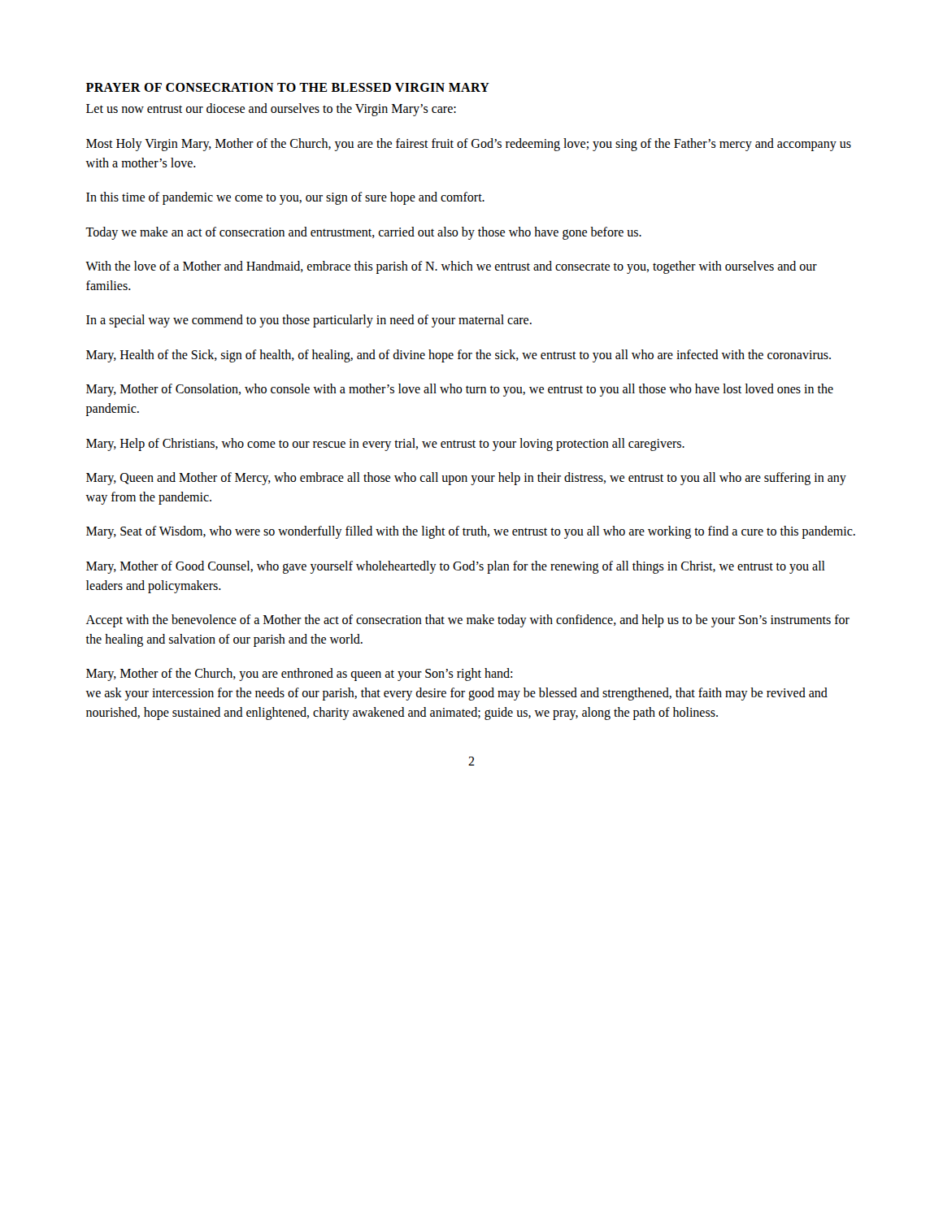PRAYER OF CONSECRATION TO THE BLESSED VIRGIN MARY
Let us now entrust our diocese and ourselves to the Virgin Mary’s care:
Most Holy Virgin Mary, Mother of the Church, you are the fairest fruit of God’s redeeming love; you sing of the Father’s mercy and accompany us with a mother’s love.
In this time of pandemic we come to you, our sign of sure hope and comfort.
Today we make an act of consecration and entrustment, carried out also by those who have gone before us.
With the love of a Mother and Handmaid, embrace this parish of N. which we entrust and consecrate to you, together with ourselves and our families.
In a special way we commend to you those particularly in need of your maternal care.
Mary, Health of the Sick, sign of health, of healing, and of divine hope for the sick, we entrust to you all who are infected with the coronavirus.
Mary, Mother of Consolation, who console with a mother’s love all who turn to you, we entrust to you all those who have lost loved ones in the pandemic.
Mary, Help of Christians, who come to our rescue in every trial, we entrust to your loving protection all caregivers.
Mary, Queen and Mother of Mercy, who embrace all those who call upon your help in their distress, we entrust to you all who are suffering in any way from the pandemic.
Mary, Seat of Wisdom, who were so wonderfully filled with the light of truth, we entrust to you all who are working to find a cure to this pandemic.
Mary, Mother of Good Counsel, who gave yourself wholeheartedly to God’s plan for the renewing of all things in Christ, we entrust to you all leaders and policymakers.
Accept with the benevolence of a Mother the act of consecration that we make today with confidence, and help us to be your Son’s instruments for the healing and salvation of our parish and the world.
Mary, Mother of the Church, you are enthroned as queen at your Son’s right hand:
we ask your intercession for the needs of our parish, that every desire for good may be blessed and strengthened, that faith may be revived and nourished, hope sustained and enlightened, charity awakened and animated; guide us, we pray, along the path of holiness.
2